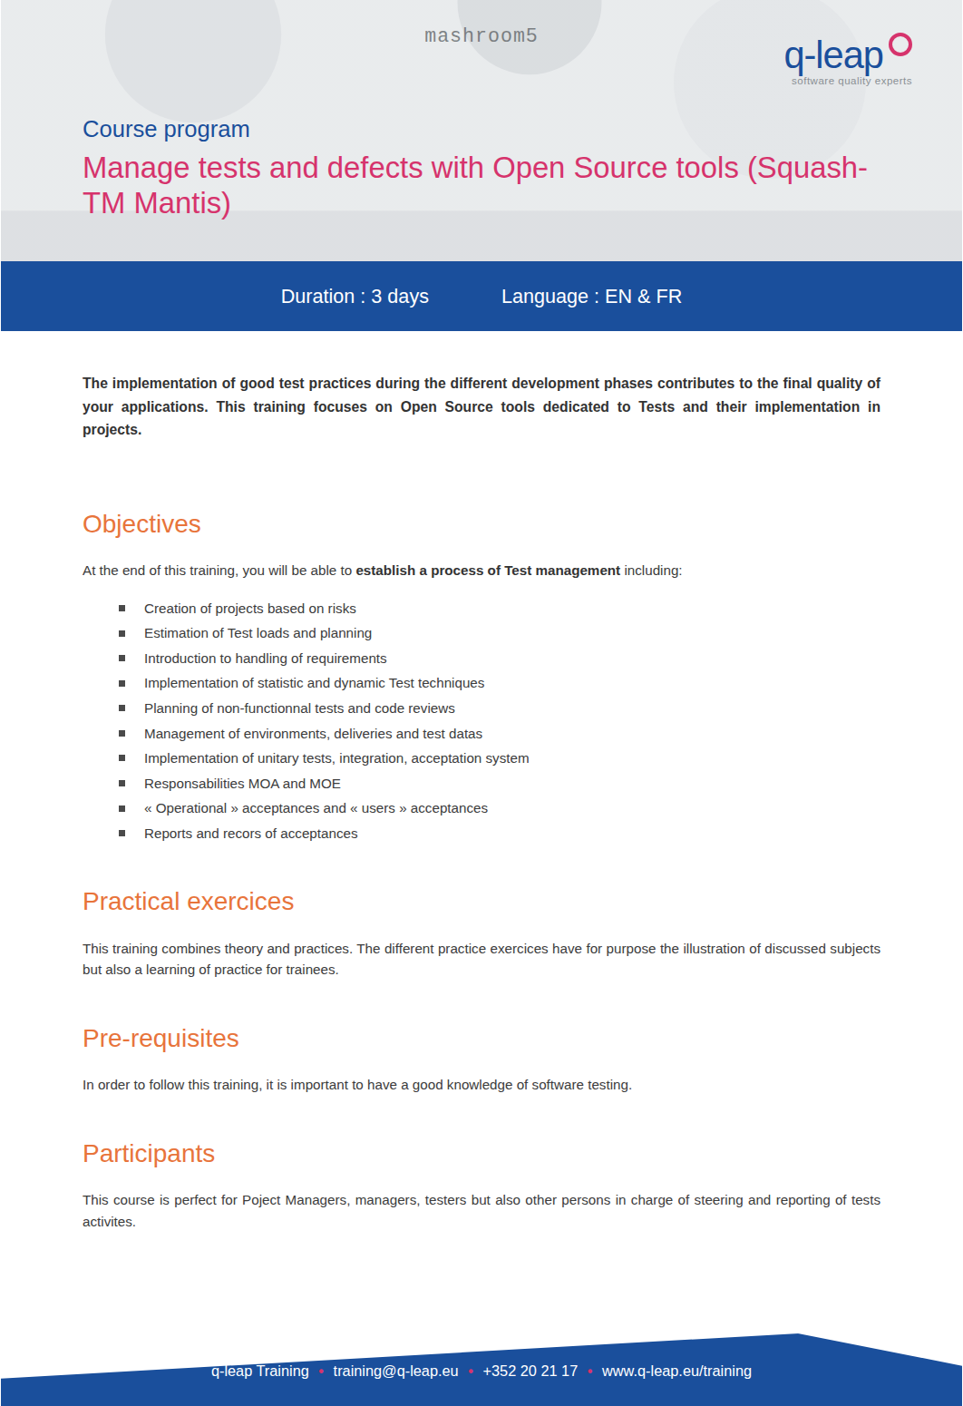mashroom5
q-leap
software quality experts
Course program
Manage tests and defects with Open Source tools (Squash-TM Mantis)
Duration : 3 days Language : EN & FR
The implementation of good test practices during the different development phases contributes to the final quality of your applications. This training focuses on Open Source tools dedicated to Tests and their implementation in projects.
Objectives
At the end of this training, you will be able to establish a process of Test management including:
Creation of projects based on risks
Estimation of Test loads and planning
Introduction to handling of requirements
Implementation of statistic and dynamic Test techniques
Planning of non-functionnal tests and code reviews
Management of environments, deliveries and test datas
Implementation of unitary tests, integration, acceptation system
Responsabilities MOA and MOE
« Operational » acceptances and « users » acceptances
Reports and recors of acceptances
Practical exercices
This training combines theory and practices. The different practice exercices have for purpose the illustration of discussed subjects but also a learning of practice for trainees.
Pre-requisites
In order to follow this training, it is important to have a good knowledge of software testing.
Participants
This course is perfect for Poject Managers, managers, testers but also other persons in charge of steering and reporting of tests activites.
q-leap Training • training@q-leap.eu • +352 20 21 17 • www.q-leap.eu/training